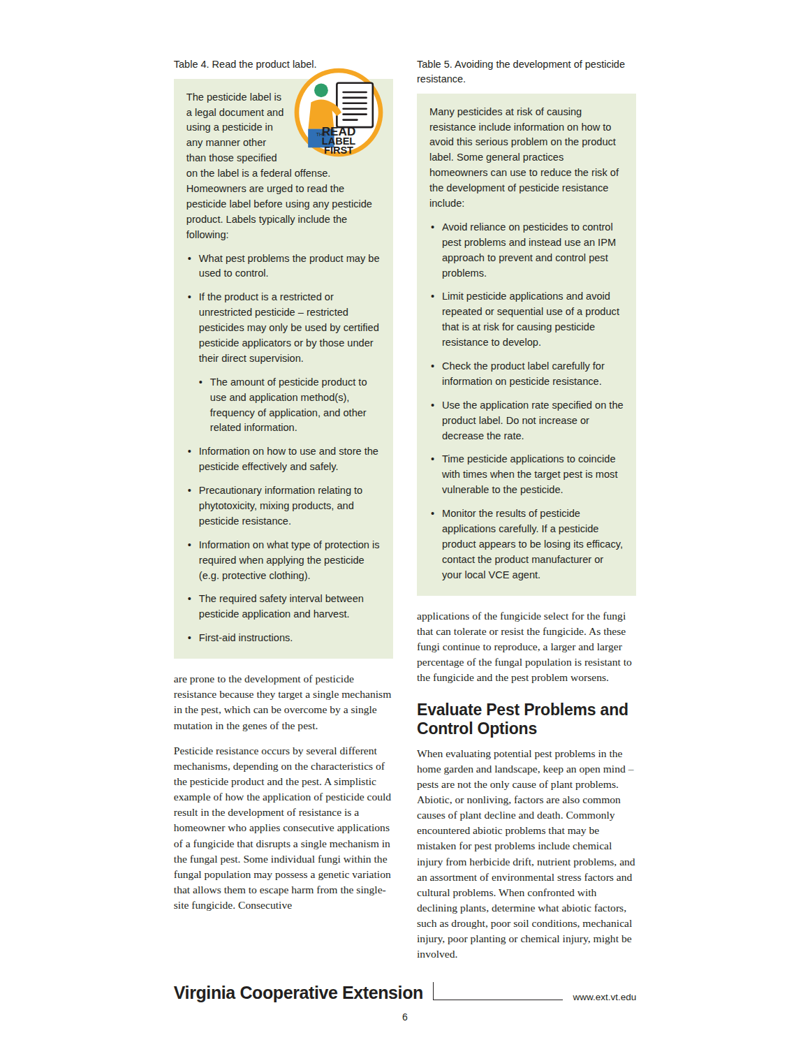Table 4. Read the product label.
READ LABEL FIRST THE
The pesticide label is a legal document and using a pesticide in any manner other than those specified on the label is a federal offense. Homeowners are urged to read the pesticide label before using any pesticide product. Labels typically include the following:
What pest problems the product may be used to control.
If the product is a restricted or unrestricted pesticide – restricted pesticides may only be used by certified pesticide applicators or by those under their direct supervision.
The amount of pesticide product to use and application method(s), frequency of application, and other related information.
Information on how to use and store the pesticide effectively and safely.
Precautionary information relating to phytotoxicity, mixing products, and pesticide resistance.
Information on what type of protection is required when applying the pesticide (e.g. protective clothing).
The required safety interval between pesticide application and harvest.
First-aid instructions.
are prone to the development of pesticide resistance because they target a single mechanism in the pest, which can be overcome by a single mutation in the genes of the pest.
Pesticide resistance occurs by several different mechanisms, depending on the characteristics of the pesticide product and the pest. A simplistic example of how the application of pesticide could result in the development of resistance is a homeowner who applies consecutive applications of a fungicide that disrupts a single mechanism in the fungal pest. Some individual fungi within the fungal population may possess a genetic variation that allows them to escape harm from the single-site fungicide. Consecutive
Table 5. Avoiding the development of pesticide resistance.
Many pesticides at risk of causing resistance include information on how to avoid this serious problem on the product label. Some general practices homeowners can use to reduce the risk of the development of pesticide resistance include:
Avoid reliance on pesticides to control pest problems and instead use an IPM approach to prevent and control pest problems.
Limit pesticide applications and avoid repeated or sequential use of a product that is at risk for causing pesticide resistance to develop.
Check the product label carefully for information on pesticide resistance.
Use the application rate specified on the product label. Do not increase or decrease the rate.
Time pesticide applications to coincide with times when the target pest is most vulnerable to the pesticide.
Monitor the results of pesticide applications carefully. If a pesticide product appears to be losing its efficacy, contact the product manufacturer or your local VCE agent.
applications of the fungicide select for the fungi that can tolerate or resist the fungicide. As these fungi continue to reproduce, a larger and larger percentage of the fungal population is resistant to the fungicide and the pest problem worsens.
Evaluate Pest Problems and Control Options
When evaluating potential pest problems in the home garden and landscape, keep an open mind – pests are not the only cause of plant problems. Abiotic, or nonliving, factors are also common causes of plant decline and death. Commonly encountered abiotic problems that may be mistaken for pest problems include chemical injury from herbicide drift, nutrient problems, and an assortment of environmental stress factors and cultural problems. When confronted with declining plants, determine what abiotic factors, such as drought, poor soil conditions, mechanical injury, poor planting or chemical injury, might be involved.
Virginia Cooperative Extension
www.ext.vt.edu
6